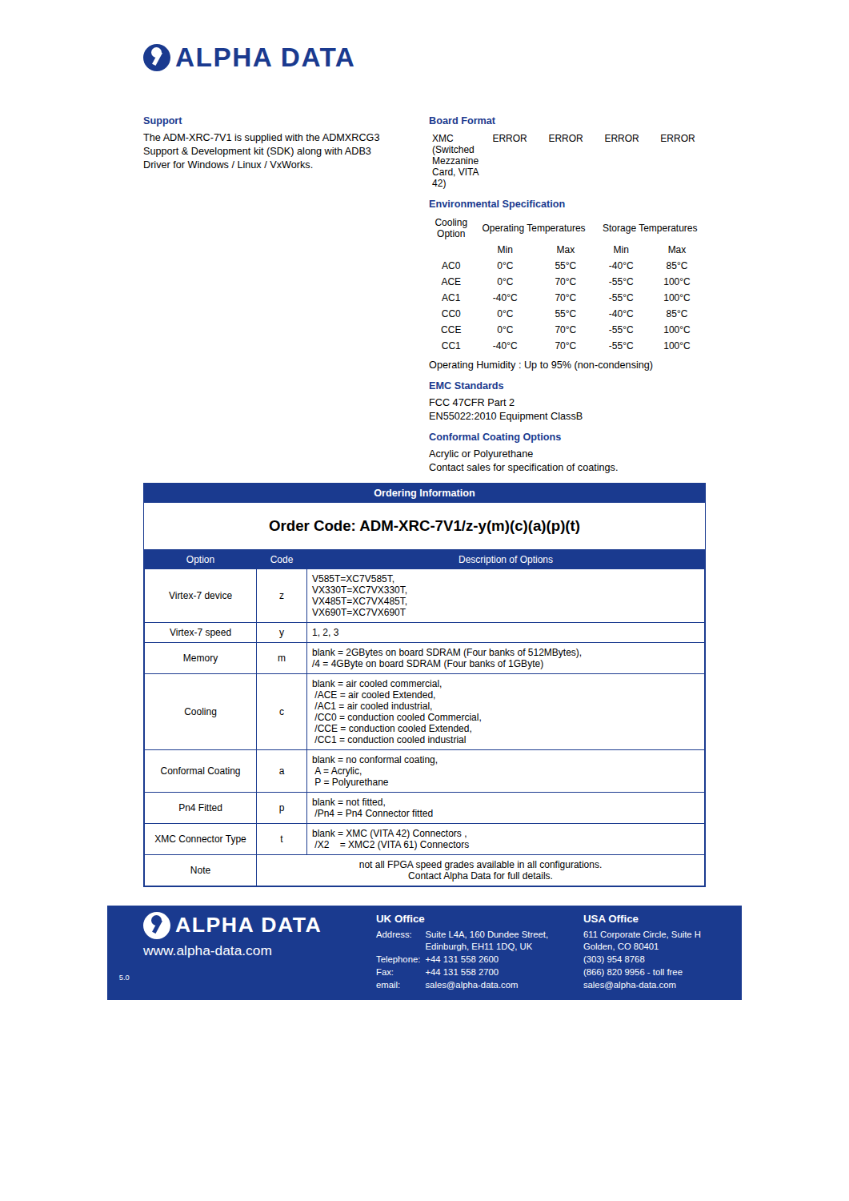ALPHA DATA
Support
The ADM-XRC-7V1 is supplied with the ADMXRCG3 Support & Development kit (SDK) along with ADB3 Driver for Windows / Linux / VxWorks.
Board Format
| XMC (Switched Mezzanine Card, VITA 42) | ERROR | ERROR | ERROR | ERROR |
Environmental Specification
| Cooling Option | Operating Temperatures | Storage Temperatures |
| --- | --- | --- |
| | Min | Max | Min | Max |
| AC0 | 0°C | 55°C | -40°C | 85°C |
| ACE | 0°C | 70°C | -55°C | 100°C |
| AC1 | -40°C | 70°C | -55°C | 100°C |
| CC0 | 0°C | 55°C | -40°C | 85°C |
| CCE | 0°C | 70°C | -55°C | 100°C |
| CC1 | -40°C | 70°C | -55°C | 100°C |
Operating Humidity : Up to 95% (non-condensing)
EMC Standards
FCC 47CFR Part 2
EN55022:2010 Equipment ClassB
Conformal Coating Options
Acrylic or Polyurethane
Contact sales for specification of coatings.
Ordering Information
Order Code: ADM-XRC-7V1/z-y(m)(c)(a)(p)(t)
| Option | Code | Description of Options |
| --- | --- | --- |
| Virtex-7 device | z | V585T=XC7V585T, VX330T=XC7VX330T, VX485T=XC7VX485T, VX690T=XC7VX690T |
| Virtex-7 speed | y | 1, 2, 3 |
| Memory | m | blank = 2GBytes on board SDRAM (Four banks of 512MBytes), /4 = 4GByte on board SDRAM (Four banks of 1GByte) |
| Cooling | c | blank = air cooled commercial, /ACE = air cooled Extended, /AC1 = air cooled industrial, /CC0 = conduction cooled Commercial, /CCE = conduction cooled Extended, /CC1 = conduction cooled industrial |
| Conformal Coating | a | blank = no conformal coating, A = Acrylic, P = Polyurethane |
| Pn4 Fitted | p | blank = not fitted, /Pn4 = Pn4 Connector fitted |
| XMC Connector Type | t | blank = XMC (VITA 42) Connectors , /X2 = XMC2 (VITA 61) Connectors |
| Note | not all FPGA speed grades available in all configurations. Contact Alpha Data for full details. |
5.0
ALPHA DATA
www.alpha-data.com
UK Office
| Address: | Suite L4A, 160 Dundee Street, Edinburgh, EH11 1DQ, UK |
| Telephone: | +44 131 558 2600 |
| Fax: | +44 131 558 2700 |
| email: | sales@alpha-data.com |
USA Office
| 611 Corporate Circle, Suite H |
| Golden, CO 80401 |
| (303) 954 8768 |
| (866) 820 9956 - toll free |
| sales@alpha-data.com |